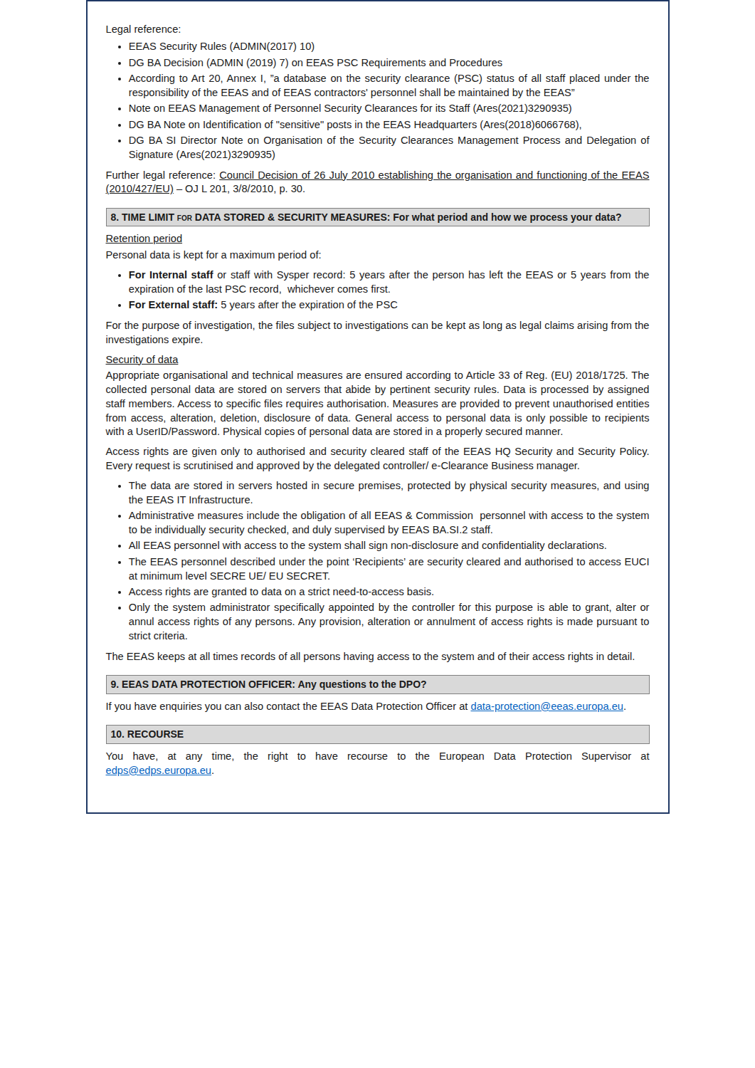Legal reference:
EEAS Security Rules (ADMIN(2017) 10)
DG BA Decision (ADMIN (2019) 7) on EEAS PSC Requirements and Procedures
According to Art 20, Annex I, ”a database on the security clearance (PSC) status of all staff placed under the responsibility of the EEAS and of EEAS contractors' personnel shall be maintained by the EEAS”
Note on EEAS Management of Personnel Security Clearances for its Staff (Ares(2021)3290935)
DG BA Note on Identification of "sensitive" posts in the EEAS Headquarters (Ares(2018)6066768),
DG BA SI Director Note on Organisation of the Security Clearances Management Process and Delegation of Signature (Ares(2021)3290935)
Further legal reference: Council Decision of 26 July 2010 establishing the organisation and functioning of the EEAS (2010/427/EU) – OJ L 201, 3/8/2010, p. 30.
8. TIME LIMIT for DATA STORED & SECURITY MEASURES: For what period and how we process your data?
Retention period
Personal data is kept for a maximum period of:
For Internal staff or staff with Sysper record: 5 years after the person has left the EEAS or 5 years from the expiration of the last PSC record, whichever comes first.
For External staff: 5 years after the expiration of the PSC
For the purpose of investigation, the files subject to investigations can be kept as long as legal claims arising from the investigations expire.
Security of data
Appropriate organisational and technical measures are ensured according to Article 33 of Reg. (EU) 2018/1725. The collected personal data are stored on servers that abide by pertinent security rules. Data is processed by assigned staff members. Access to specific files requires authorisation. Measures are provided to prevent unauthorised entities from access, alteration, deletion, disclosure of data. General access to personal data is only possible to recipients with a UserID/Password. Physical copies of personal data are stored in a properly secured manner.
Access rights are given only to authorised and security cleared staff of the EEAS HQ Security and Security Policy. Every request is scrutinised and approved by the delegated controller/ e-Clearance Business manager.
The data are stored in servers hosted in secure premises, protected by physical security measures, and using the EEAS IT Infrastructure.
Administrative measures include the obligation of all EEAS & Commission personnel with access to the system to be individually security checked, and duly supervised by EEAS BA.SI.2 staff.
All EEAS personnel with access to the system shall sign non-disclosure and confidentiality declarations.
The EEAS personnel described under the point ‘Recipients’ are security cleared and authorised to access EUCI at minimum level SECRE UE/ EU SECRET.
Access rights are granted to data on a strict need-to-access basis.
Only the system administrator specifically appointed by the controller for this purpose is able to grant, alter or annul access rights of any persons. Any provision, alteration or annulment of access rights is made pursuant to strict criteria.
The EEAS keeps at all times records of all persons having access to the system and of their access rights in detail.
9. EEAS DATA PROTECTION OFFICER: Any questions to the DPO?
If you have enquiries you can also contact the EEAS Data Protection Officer at data-protection@eeas.europa.eu.
10. RECOURSE
You have, at any time, the right to have recourse to the European Data Protection Supervisor at edps@edps.europa.eu.